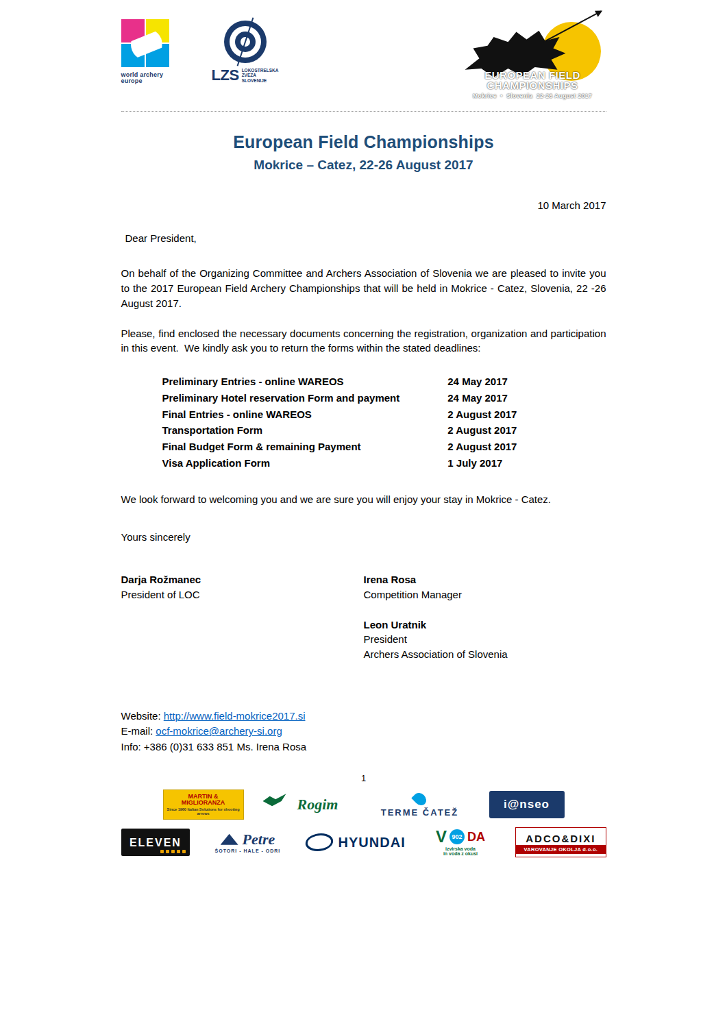world archery
europe
LZS
Lokostrelska
Zveza
Slovenije
EUROPEAN FIELD CHAMPIONSHIPS
Mokrice • Slovenia 22-26 August 2017
European Field Championships
Mokrice – Catez, 22-26 August 2017
10 March 2017
Dear President,
On behalf of the Organizing Committee and Archers Association of Slovenia we are pleased to invite you to the 2017 European Field Archery Championships that will be held in Mokrice - Catez, Slovenia, 22 -26 August 2017.
Please, find enclosed the necessary documents concerning the registration, organization and participation in this event. We kindly ask you to return the forms within the stated deadlines:
| Preliminary Entries - online WAREOS | 24 May 2017 |
| Preliminary Hotel reservation Form and payment | 24 May 2017 |
| Final Entries - online WAREOS | 2 August 2017 |
| Transportation Form | 2 August 2017 |
| Final Budget Form & remaining Payment | 2 August 2017 |
| Visa Application Form | 1 July 2017 |
We look forward to welcoming you and we are sure you will enjoy your stay in Mokrice - Catez.
Yours sincerely
Darja Rožmanec
President of LOC
Irena Rosa
Competition Manager
Leon Uratnik
President
Archers Association of Slovenia
Website: http://www.field-mokrice2017.si
E-mail: ocf-mokrice@archery-si.org
Info: +386 (0)31 633 851 Ms. Irena Rosa
1
MARTIN &
MIGLIORANZA
Since 1960 Italian Solutions for shooting arrows
Rogim
TERME ČATEŽ
i@nseo
ELEVEN
Petre
ŠOTORI - HALE - ODRI
HYUNDAI
V 902 DA
izvirska voda
in voda z okusi
ADCO&DIXI
VAROVANJE OKOLJA d.o.o.